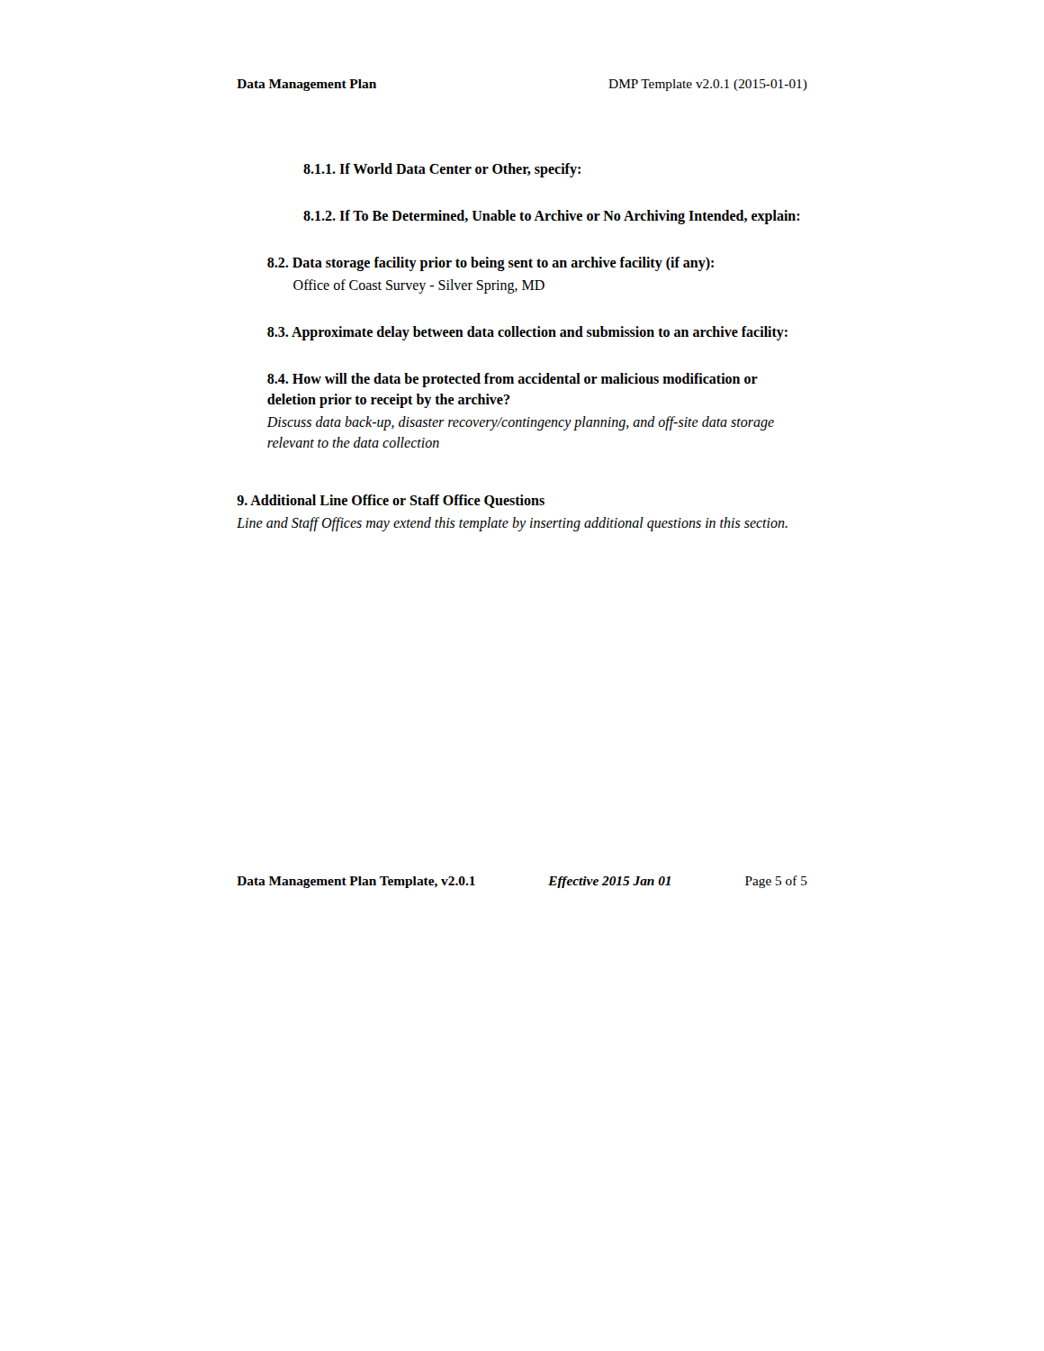Data Management Plan
DMP Template v2.0.1 (2015-01-01)
8.1.1. If World Data Center or Other, specify:
8.1.2. If To Be Determined, Unable to Archive or No Archiving Intended, explain:
8.2. Data storage facility prior to being sent to an archive facility (if any): Office of Coast Survey - Silver Spring, MD
8.3. Approximate delay between data collection and submission to an archive facility:
8.4. How will the data be protected from accidental or malicious modification or deletion prior to receipt by the archive? Discuss data back-up, disaster recovery/contingency planning, and off-site data storage relevant to the data collection
9. Additional Line Office or Staff Office Questions Line and Staff Offices may extend this template by inserting additional questions in this section.
Data Management Plan Template, v2.0.1
Effective 2015 Jan 01
Page 5 of 5